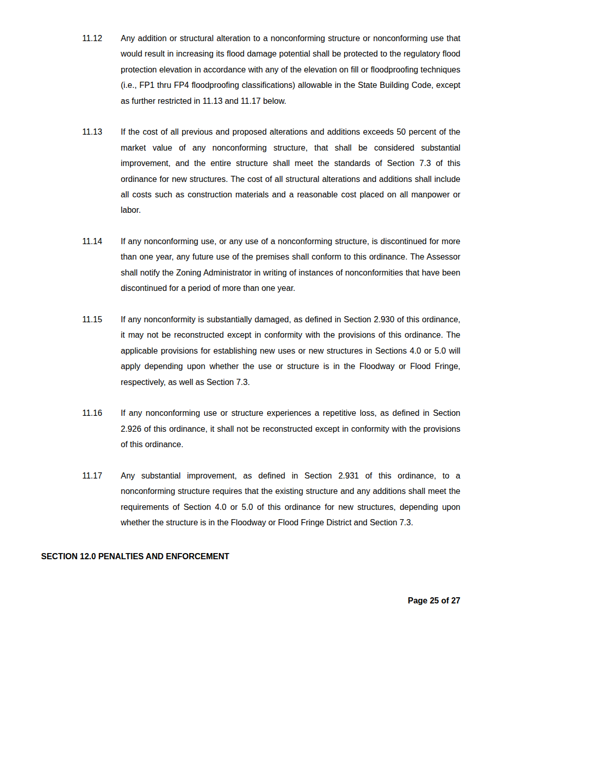11.12
Any addition or structural alteration to a nonconforming structure or nonconforming use that would result in increasing its flood damage potential shall be protected to the regulatory flood protection elevation in accordance with any of the elevation on fill or floodproofing techniques (i.e., FP1 thru FP4 floodproofing classifications) allowable in the State Building Code, except as further restricted in 11.13 and 11.17 below.
11.13
If the cost of all previous and proposed alterations and additions exceeds 50 percent of the market value of any nonconforming structure, that shall be considered substantial improvement, and the entire structure shall meet the standards of Section 7.3 of this ordinance for new structures. The cost of all structural alterations and additions shall include all costs such as construction materials and a reasonable cost placed on all manpower or labor.
11.14
If any nonconforming use, or any use of a nonconforming structure, is discontinued for more than one year, any future use of the premises shall conform to this ordinance. The Assessor shall notify the Zoning Administrator in writing of instances of nonconformities that have been discontinued for a period of more than one year.
11.15
If any nonconformity is substantially damaged, as defined in Section 2.930 of this ordinance, it may not be reconstructed except in conformity with the provisions of this ordinance. The applicable provisions for establishing new uses or new structures in Sections 4.0 or 5.0 will apply depending upon whether the use or structure is in the Floodway or Flood Fringe, respectively, as well as Section 7.3.
11.16
If any nonconforming use or structure experiences a repetitive loss, as defined in Section 2.926 of this ordinance, it shall not be reconstructed except in conformity with the provisions of this ordinance.
11.17
Any substantial improvement, as defined in Section 2.931 of this ordinance, to a nonconforming structure requires that the existing structure and any additions shall meet the requirements of Section 4.0 or 5.0 of this ordinance for new structures, depending upon whether the structure is in the Floodway or Flood Fringe District and Section 7.3.
SECTION 12.0 PENALTIES AND ENFORCEMENT
Page 25 of 27